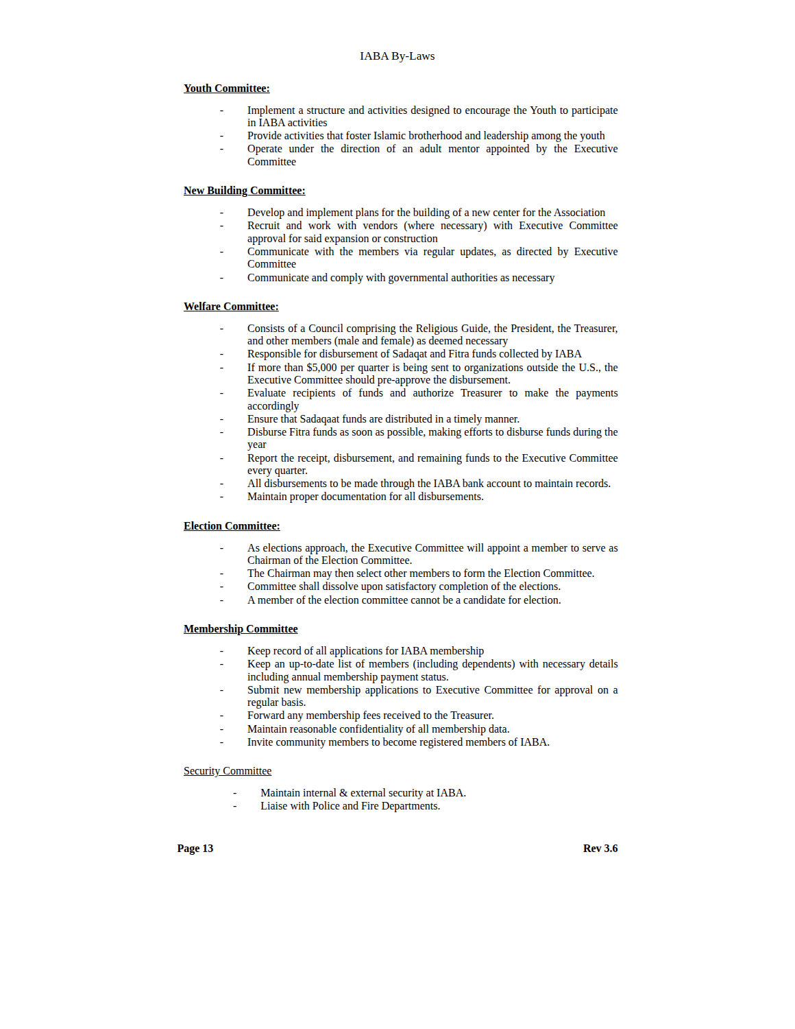IABA By-Laws
Youth Committee:
Implement a structure and activities designed to encourage the Youth to participate in IABA activities
Provide activities that foster Islamic brotherhood and leadership among the youth
Operate under the direction of an adult mentor appointed by the Executive Committee
New Building Committee:
Develop and implement plans for the building of a new center for the Association
Recruit and work with vendors (where necessary) with Executive Committee approval for said expansion or construction
Communicate with the members via regular updates, as directed by Executive Committee
Communicate and comply with governmental authorities as necessary
Welfare Committee:
Consists of a Council comprising the Religious Guide, the President, the Treasurer, and other members (male and female) as deemed necessary
Responsible for disbursement of Sadaqat and Fitra funds collected by IABA
If more than $5,000 per quarter is being sent to organizations outside the U.S., the Executive Committee should pre-approve the disbursement.
Evaluate recipients of funds and authorize Treasurer to make the payments accordingly
Ensure that Sadaqaat funds are distributed in a timely manner.
Disburse Fitra funds as soon as possible, making efforts to disburse funds during the year
Report the receipt, disbursement, and remaining funds to the Executive Committee every quarter.
All disbursements to be made through the IABA bank account to maintain records.
Maintain proper documentation for all disbursements.
Election Committee:
As elections approach, the Executive Committee will appoint a member to serve as Chairman of the Election Committee.
The Chairman may then select other members to form the Election Committee.
Committee shall dissolve upon satisfactory completion of the elections.
A member of the election committee cannot be a candidate for election.
Membership Committee
Keep record of all applications for IABA membership
Keep an up-to-date list of members (including dependents) with necessary details including annual membership payment status.
Submit new membership applications to Executive Committee for approval on a regular basis.
Forward any membership fees received to the Treasurer.
Maintain reasonable confidentiality of all membership data.
Invite community members to become registered members of IABA.
Security Committee
Maintain internal & external security at IABA.
Liaise with Police and Fire Departments.
Page 13 Rev 3.6